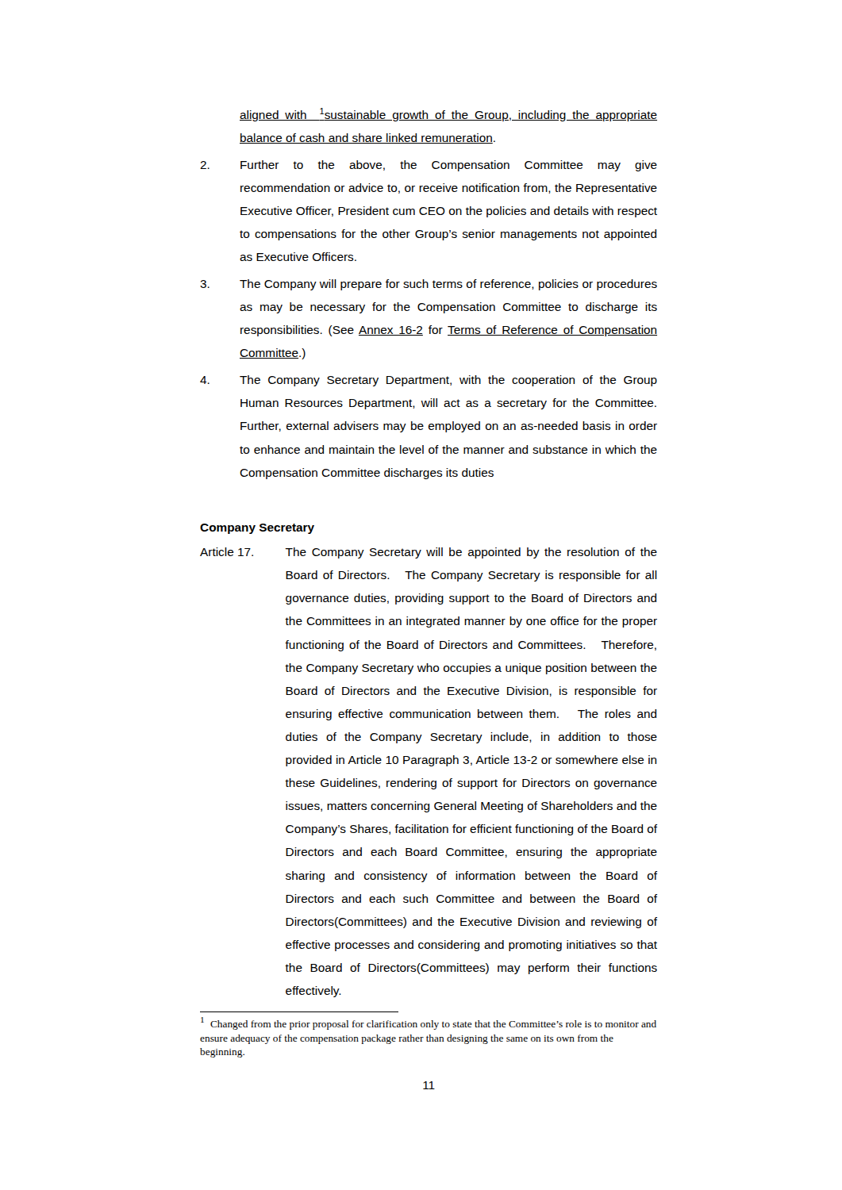aligned with 1sustainable growth of the Group, including the appropriate balance of cash and share linked remuneration.
2.
Further to the above, the Compensation Committee may give recommendation or advice to, or receive notification from, the Representative Executive Officer, President cum CEO on the policies and details with respect to compensations for the other Group’s senior managements not appointed as Executive Officers.
3.
The Company will prepare for such terms of reference, policies or procedures as may be necessary for the Compensation Committee to discharge its responsibilities. (See Annex 16-2 for Terms of Reference of Compensation Committee.)
4.
The Company Secretary Department, with the cooperation of the Group Human Resources Department, will act as a secretary for the Committee. Further, external advisers may be employed on an as-needed basis in order to enhance and maintain the level of the manner and substance in which the Compensation Committee discharges its duties
Company Secretary
Article 17.
The Company Secretary will be appointed by the resolution of the Board of Directors. The Company Secretary is responsible for all governance duties, providing support to the Board of Directors and the Committees in an integrated manner by one office for the proper functioning of the Board of Directors and Committees. Therefore, the Company Secretary who occupies a unique position between the Board of Directors and the Executive Division, is responsible for ensuring effective communication between them. The roles and duties of the Company Secretary include, in addition to those provided in Article 10 Paragraph 3, Article 13-2 or somewhere else in these Guidelines, rendering of support for Directors on governance issues, matters concerning General Meeting of Shareholders and the Company’s Shares, facilitation for efficient functioning of the Board of Directors and each Board Committee, ensuring the appropriate sharing and consistency of information between the Board of Directors and each such Committee and between the Board of Directors(Committees) and the Executive Division and reviewing of effective processes and considering and promoting initiatives so that the Board of Directors(Committees) may perform their functions effectively.
1 Changed from the prior proposal for clarification only to state that the Committee’s role is to monitor and ensure adequacy of the compensation package rather than designing the same on its own from the beginning.
11